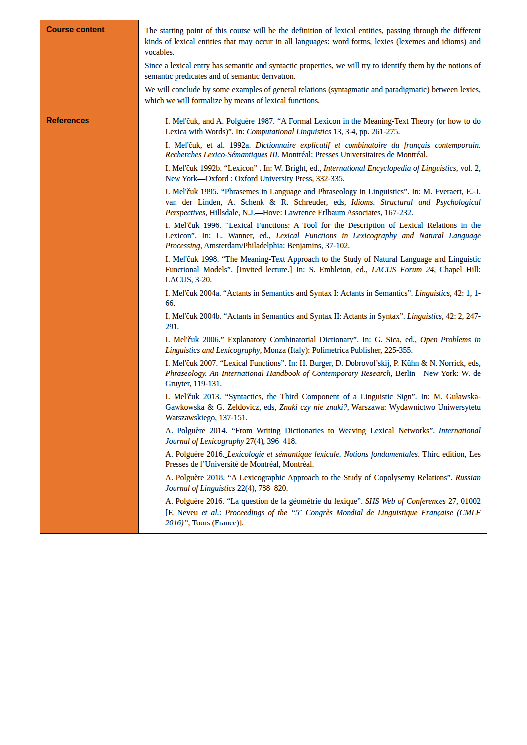| Course content | The starting point of this course will be the definition of lexical entities, passing through the different kinds of lexical entities that may occur in all languages: word forms, lexies (lexemes and idioms) and vocables. Since a lexical entry has semantic and syntactic properties, we will try to identify them by the notions of semantic predicates and of semantic derivation. We will conclude by some examples of general relations (syntagmatic and paradigmatic) between lexies, which we will formalize by means of lexical functions. |
| References | I. Mel'čuk, and A. Polguère 1987. “A Formal Lexicon in the Meaning-Text Theory (or how to do Lexica with Words)”. In: Computational Linguistics 13, 3-4, pp. 261-275. I. Mel'čuk, et al. 1992a. Dictionnaire explicatif et combinatoire du français contemporain. Recherches Lexico-Sémantiques III. Montréal: Presses Universitaires de Montréal. I. Mel'čuk 1992b. “Lexicon” . In: W. Bright, ed., International Encyclopedia of Linguistics , vol. 2, New York—Oxford : Oxford University Press, 332-335. I. Mel'čuk 1995. “Phrasemes in Language and Phraseology in Linguistics”. In: M. Everaert, E.-J. van der Linden, A. Schenk & R. Schreuder, eds, Idioms. Structural and Psychological Perspectives , Hillsdale, N.J.—Hove: Lawrence Erlbaum Associates, 167-232. I. Mel'čuk 1996. “Lexical Functions: A Tool for the Description of Lexical Relations in the Lexicon”. In: L. Wanner, ed., Lexical Functions in Lexicography and Natural Language Processing , Amsterdam/Philadelphia: Benjamins, 37-102. I. Mel'čuk 1998. “The Meaning-Text Approach to the Study of Natural Language and Linguistic Functional Models”. [Invited lecture.] In: S. Embleton, ed., LACUS Forum 24 , Chapel Hill: LACUS, 3-20. I. Mel'čuk 2004a. “Actants in Semantics and Syntax I: Actants in Semantics”. Linguistics , 42: 1, 1-66. I. Mel'čuk 2004b. “Actants in Semantics and Syntax II: Actants in Syntax”. Linguistics , 42: 2, 247-291. I. Mel'čuk 2006.” Explanatory Combinatorial Dictionary”. In: G. Sica, ed., Open Problems in Linguistics and Lexicography , Monza (Italy): Polimetrica Publisher, 225-355. I. Mel'čuk 2007. “Lexical Functions”. In: H. Burger, D. Dobrovol’skij, P. Kühn & N. Norrick, eds, Phraseology. An International Handbook of Contemporary Research , Berlin—New York: W. de Gruyter, 119-131. I. Mel'čuk 2013. “Syntactics, the Third Component of a Linguistic Sign”. In: M. Guławska-Gawkowska & G. Zeldovicz, eds, Znaki czy nie znaki? , Warszawa: Wydawnictwo Uniwersytetu Warszawskiego, 137-151. A. Polguère 2014. “From Writing Dictionaries to Weaving Lexical Networks”. International Journal of Lexicography 27(4), 396–418. A. Polguère 2016. Lexicologie et sémantique lexicale. Notions fondamentales . Third edition, Les Presses de l’Université de Montréal, Montréal. A. Polguère 2018. “A Lexicographic Approach to the Study of Copolysemy Relations”. Russian Journal of Linguistics 22(4), 788–820. A. Polguère 2016. “La question de la géométrie du lexique”. SHS Web of Conferences 27, 01002 [F. Neveu et al. : Proceedings of the “5 e Congrès Mondial de Linguistique Française (CMLF 2016)” , Tours (France)]. |